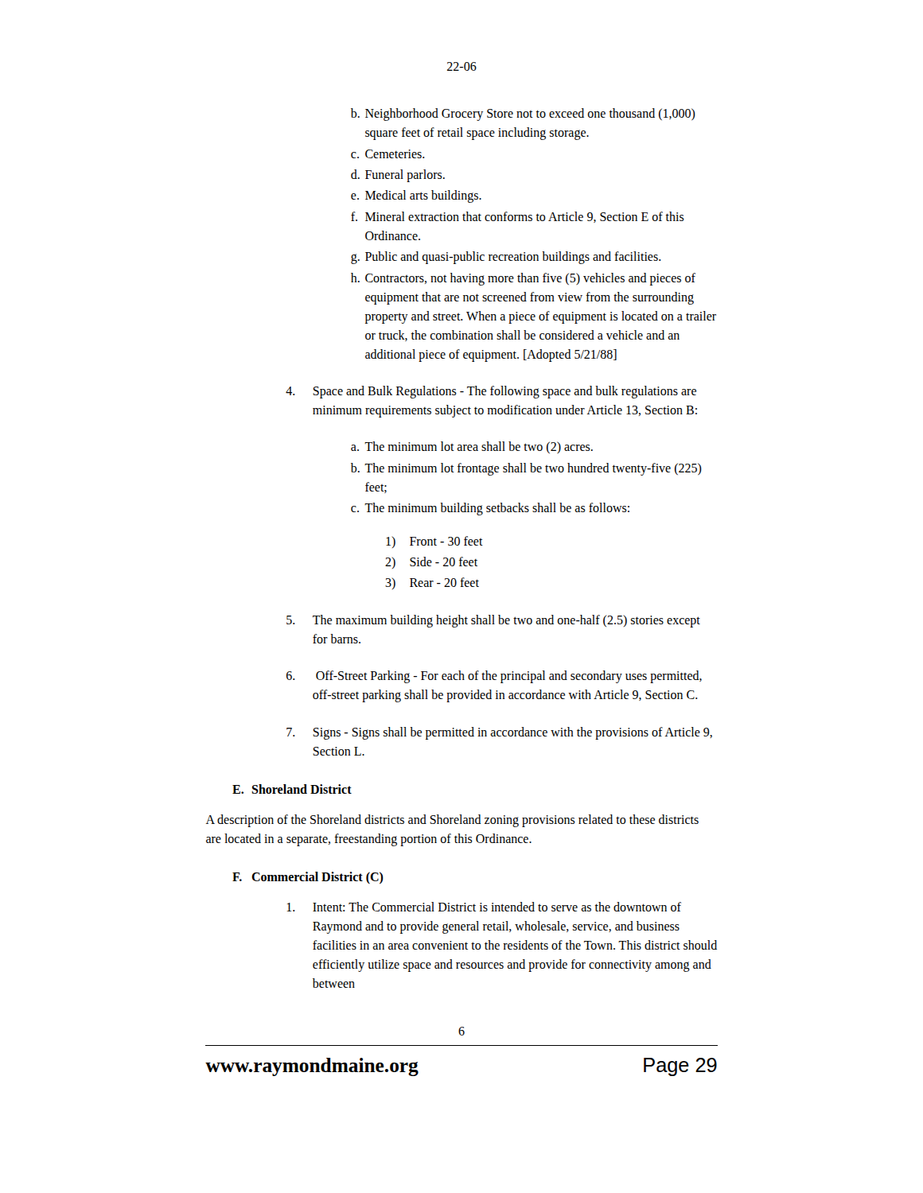22-06
b. Neighborhood Grocery Store not to exceed one thousand (1,000) square feet of retail space including storage.
c. Cemeteries.
d. Funeral parlors.
e. Medical arts buildings.
f. Mineral extraction that conforms to Article 9, Section E of this Ordinance.
g. Public and quasi-public recreation buildings and facilities.
h. Contractors, not having more than five (5) vehicles and pieces of equipment that are not screened from view from the surrounding property and street. When a piece of equipment is located on a trailer or truck, the combination shall be considered a vehicle and an additional piece of equipment. [Adopted 5/21/88]
4. Space and Bulk Regulations - The following space and bulk regulations are minimum requirements subject to modification under Article 13, Section B:
a. The minimum lot area shall be two (2) acres.
b. The minimum lot frontage shall be two hundred twenty-five (225) feet;
c. The minimum building setbacks shall be as follows:
1) Front - 30 feet
2) Side - 20 feet
3) Rear - 20 feet
5. The maximum building height shall be two and one-half (2.5) stories except for barns.
6. Off-Street Parking - For each of the principal and secondary uses permitted, off-street parking shall be provided in accordance with Article 9, Section C.
7. Signs - Signs shall be permitted in accordance with the provisions of Article 9, Section L.
E. Shoreland District
A description of the Shoreland districts and Shoreland zoning provisions related to these districts are located in a separate, freestanding portion of this Ordinance.
F. Commercial District (C)
1. Intent: The Commercial District is intended to serve as the downtown of Raymond and to provide general retail, wholesale, service, and business facilities in an area convenient to the residents of the Town. This district should efficiently utilize space and resources and provide for connectivity among and between
6
www.raymondmaine.org Page 29